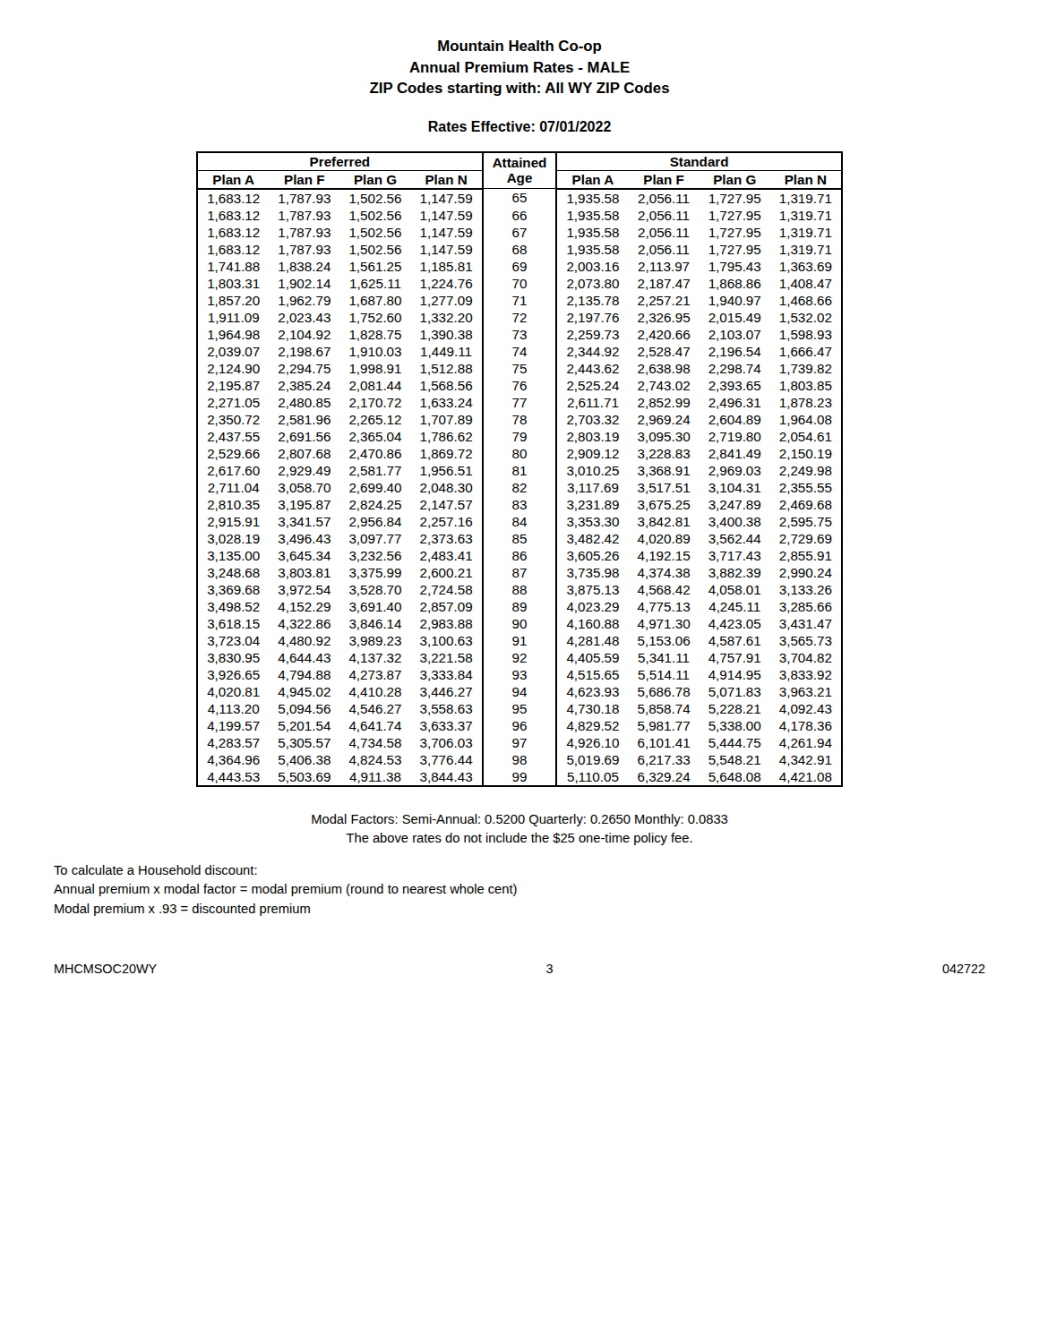Mountain Health Co-op
Annual Premium Rates - MALE
ZIP Codes starting with: All WY ZIP Codes
Rates Effective: 07/01/2022
| Preferred | Attained Age | Standard |
| --- | --- | --- |
| Plan A | Plan F | Plan G | Plan N | Plan A | Plan F | Plan G | Plan N |
| 1,683.12 | 1,787.93 | 1,502.56 | 1,147.59 | 65 | 1,935.58 | 2,056.11 | 1,727.95 | 1,319.71 |
| 1,683.12 | 1,787.93 | 1,502.56 | 1,147.59 | 66 | 1,935.58 | 2,056.11 | 1,727.95 | 1,319.71 |
| 1,683.12 | 1,787.93 | 1,502.56 | 1,147.59 | 67 | 1,935.58 | 2,056.11 | 1,727.95 | 1,319.71 |
| 1,683.12 | 1,787.93 | 1,502.56 | 1,147.59 | 68 | 1,935.58 | 2,056.11 | 1,727.95 | 1,319.71 |
| 1,741.88 | 1,838.24 | 1,561.25 | 1,185.81 | 69 | 2,003.16 | 2,113.97 | 1,795.43 | 1,363.69 |
| 1,803.31 | 1,902.14 | 1,625.11 | 1,224.76 | 70 | 2,073.80 | 2,187.47 | 1,868.86 | 1,408.47 |
| 1,857.20 | 1,962.79 | 1,687.80 | 1,277.09 | 71 | 2,135.78 | 2,257.21 | 1,940.97 | 1,468.66 |
| 1,911.09 | 2,023.43 | 1,752.60 | 1,332.20 | 72 | 2,197.76 | 2,326.95 | 2,015.49 | 1,532.02 |
| 1,964.98 | 2,104.92 | 1,828.75 | 1,390.38 | 73 | 2,259.73 | 2,420.66 | 2,103.07 | 1,598.93 |
| 2,039.07 | 2,198.67 | 1,910.03 | 1,449.11 | 74 | 2,344.92 | 2,528.47 | 2,196.54 | 1,666.47 |
| 2,124.90 | 2,294.75 | 1,998.91 | 1,512.88 | 75 | 2,443.62 | 2,638.98 | 2,298.74 | 1,739.82 |
| 2,195.87 | 2,385.24 | 2,081.44 | 1,568.56 | 76 | 2,525.24 | 2,743.02 | 2,393.65 | 1,803.85 |
| 2,271.05 | 2,480.85 | 2,170.72 | 1,633.24 | 77 | 2,611.71 | 2,852.99 | 2,496.31 | 1,878.23 |
| 2,350.72 | 2,581.96 | 2,265.12 | 1,707.89 | 78 | 2,703.32 | 2,969.24 | 2,604.89 | 1,964.08 |
| 2,437.55 | 2,691.56 | 2,365.04 | 1,786.62 | 79 | 2,803.19 | 3,095.30 | 2,719.80 | 2,054.61 |
| 2,529.66 | 2,807.68 | 2,470.86 | 1,869.72 | 80 | 2,909.12 | 3,228.83 | 2,841.49 | 2,150.19 |
| 2,617.60 | 2,929.49 | 2,581.77 | 1,956.51 | 81 | 3,010.25 | 3,368.91 | 2,969.03 | 2,249.98 |
| 2,711.04 | 3,058.70 | 2,699.40 | 2,048.30 | 82 | 3,117.69 | 3,517.51 | 3,104.31 | 2,355.55 |
| 2,810.35 | 3,195.87 | 2,824.25 | 2,147.57 | 83 | 3,231.89 | 3,675.25 | 3,247.89 | 2,469.68 |
| 2,915.91 | 3,341.57 | 2,956.84 | 2,257.16 | 84 | 3,353.30 | 3,842.81 | 3,400.38 | 2,595.75 |
| 3,028.19 | 3,496.43 | 3,097.77 | 2,373.63 | 85 | 3,482.42 | 4,020.89 | 3,562.44 | 2,729.69 |
| 3,135.00 | 3,645.34 | 3,232.56 | 2,483.41 | 86 | 3,605.26 | 4,192.15 | 3,717.43 | 2,855.91 |
| 3,248.68 | 3,803.81 | 3,375.99 | 2,600.21 | 87 | 3,735.98 | 4,374.38 | 3,882.39 | 2,990.24 |
| 3,369.68 | 3,972.54 | 3,528.70 | 2,724.58 | 88 | 3,875.13 | 4,568.42 | 4,058.01 | 3,133.26 |
| 3,498.52 | 4,152.29 | 3,691.40 | 2,857.09 | 89 | 4,023.29 | 4,775.13 | 4,245.11 | 3,285.66 |
| 3,618.15 | 4,322.86 | 3,846.14 | 2,983.88 | 90 | 4,160.88 | 4,971.30 | 4,423.05 | 3,431.47 |
| 3,723.04 | 4,480.92 | 3,989.23 | 3,100.63 | 91 | 4,281.48 | 5,153.06 | 4,587.61 | 3,565.73 |
| 3,830.95 | 4,644.43 | 4,137.32 | 3,221.58 | 92 | 4,405.59 | 5,341.11 | 4,757.91 | 3,704.82 |
| 3,926.65 | 4,794.88 | 4,273.87 | 3,333.84 | 93 | 4,515.65 | 5,514.11 | 4,914.95 | 3,833.92 |
| 4,020.81 | 4,945.02 | 4,410.28 | 3,446.27 | 94 | 4,623.93 | 5,686.78 | 5,071.83 | 3,963.21 |
| 4,113.20 | 5,094.56 | 4,546.27 | 3,558.63 | 95 | 4,730.18 | 5,858.74 | 5,228.21 | 4,092.43 |
| 4,199.57 | 5,201.54 | 4,641.74 | 3,633.37 | 96 | 4,829.52 | 5,981.77 | 5,338.00 | 4,178.36 |
| 4,283.57 | 5,305.57 | 4,734.58 | 3,706.03 | 97 | 4,926.10 | 6,101.41 | 5,444.75 | 4,261.94 |
| 4,364.96 | 5,406.38 | 4,824.53 | 3,776.44 | 98 | 5,019.69 | 6,217.33 | 5,548.21 | 4,342.91 |
| 4,443.53 | 5,503.69 | 4,911.38 | 3,844.43 | 99 | 5,110.05 | 6,329.24 | 5,648.08 | 4,421.08 |
Modal Factors: Semi-Annual: 0.5200 Quarterly: 0.2650 Monthly: 0.0833
The above rates do not include the $25 one-time policy fee.
To calculate a Household discount:
Annual premium x modal factor = modal premium (round to nearest whole cent)
Modal premium x .93 = discounted premium
MHCMSOC20WY 3 042722